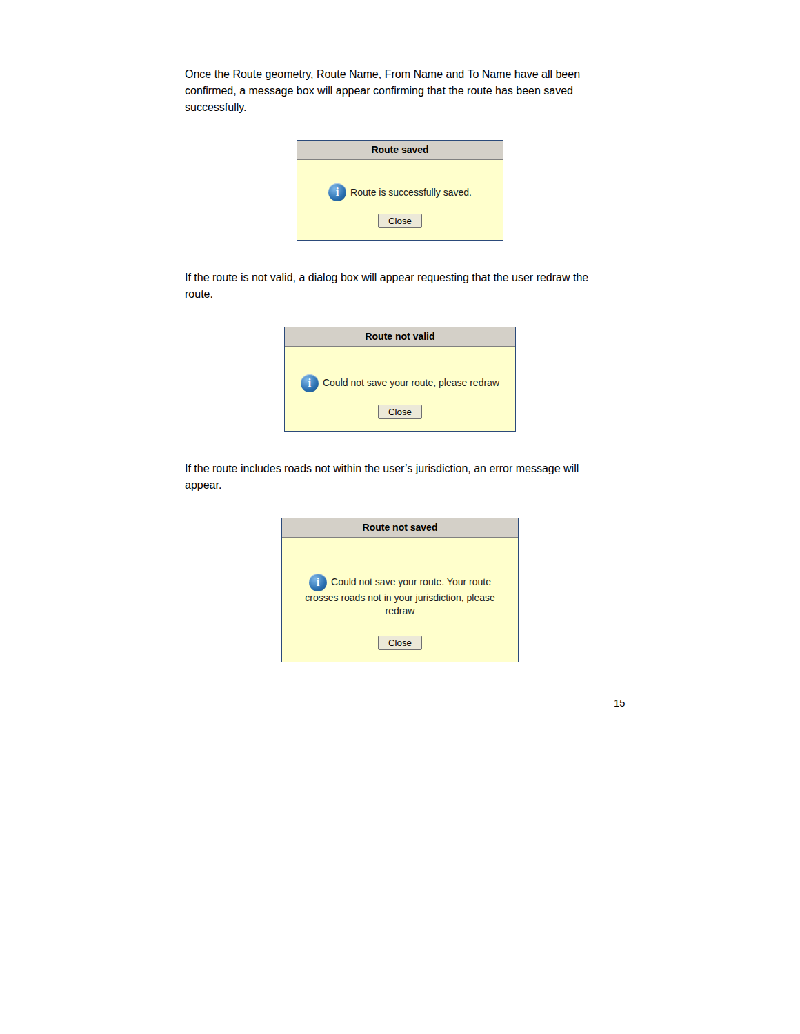Once the Route geometry, Route Name, From Name and To Name have all been confirmed, a message box will appear confirming that the route has been saved successfully.
Route saved
i Route is successfully saved.
Close
If the route is not valid, a dialog box will appear requesting that the user redraw the route.
Route not valid
i Could not save your route, please redraw
Close
If the route includes roads not within the user’s jurisdiction, an error message will appear.
Route not saved
iCould not save your route. Your route crosses roads not in your jurisdiction, please redraw
Close
15